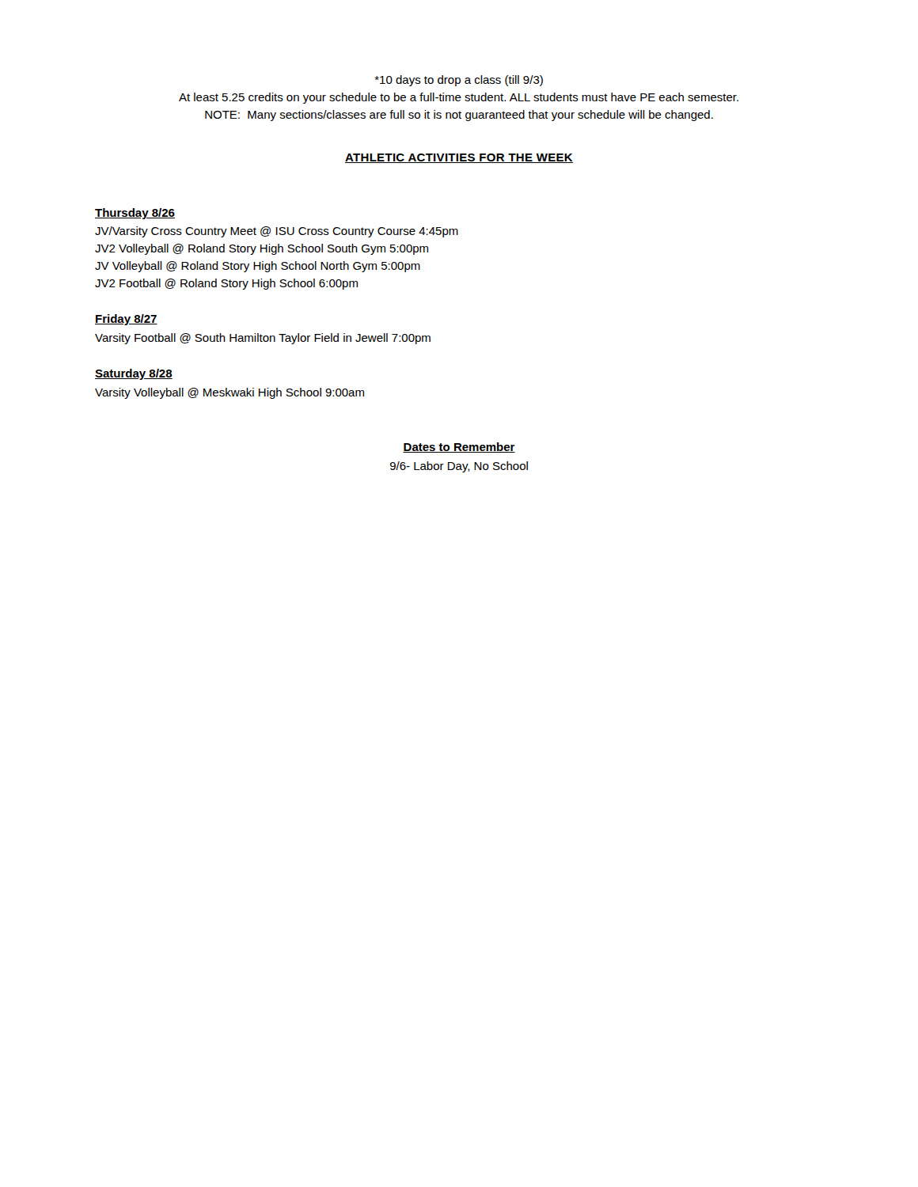*10 days to drop a class (till 9/3)
At least 5.25 credits on your schedule to be a full-time student. ALL students must have PE each semester.
NOTE: Many sections/classes are full so it is not guaranteed that your schedule will be changed.
ATHLETIC ACTIVITIES FOR THE WEEK
Thursday 8/26
JV/Varsity Cross Country Meet @ ISU Cross Country Course 4:45pm
JV2 Volleyball @ Roland Story High School South Gym 5:00pm
JV Volleyball @ Roland Story High School North Gym 5:00pm
JV2 Football @ Roland Story High School 6:00pm
Friday 8/27
Varsity Football @ South Hamilton Taylor Field in Jewell 7:00pm
Saturday 8/28
Varsity Volleyball @ Meskwaki High School 9:00am
Dates to Remember
9/6- Labor Day, No School